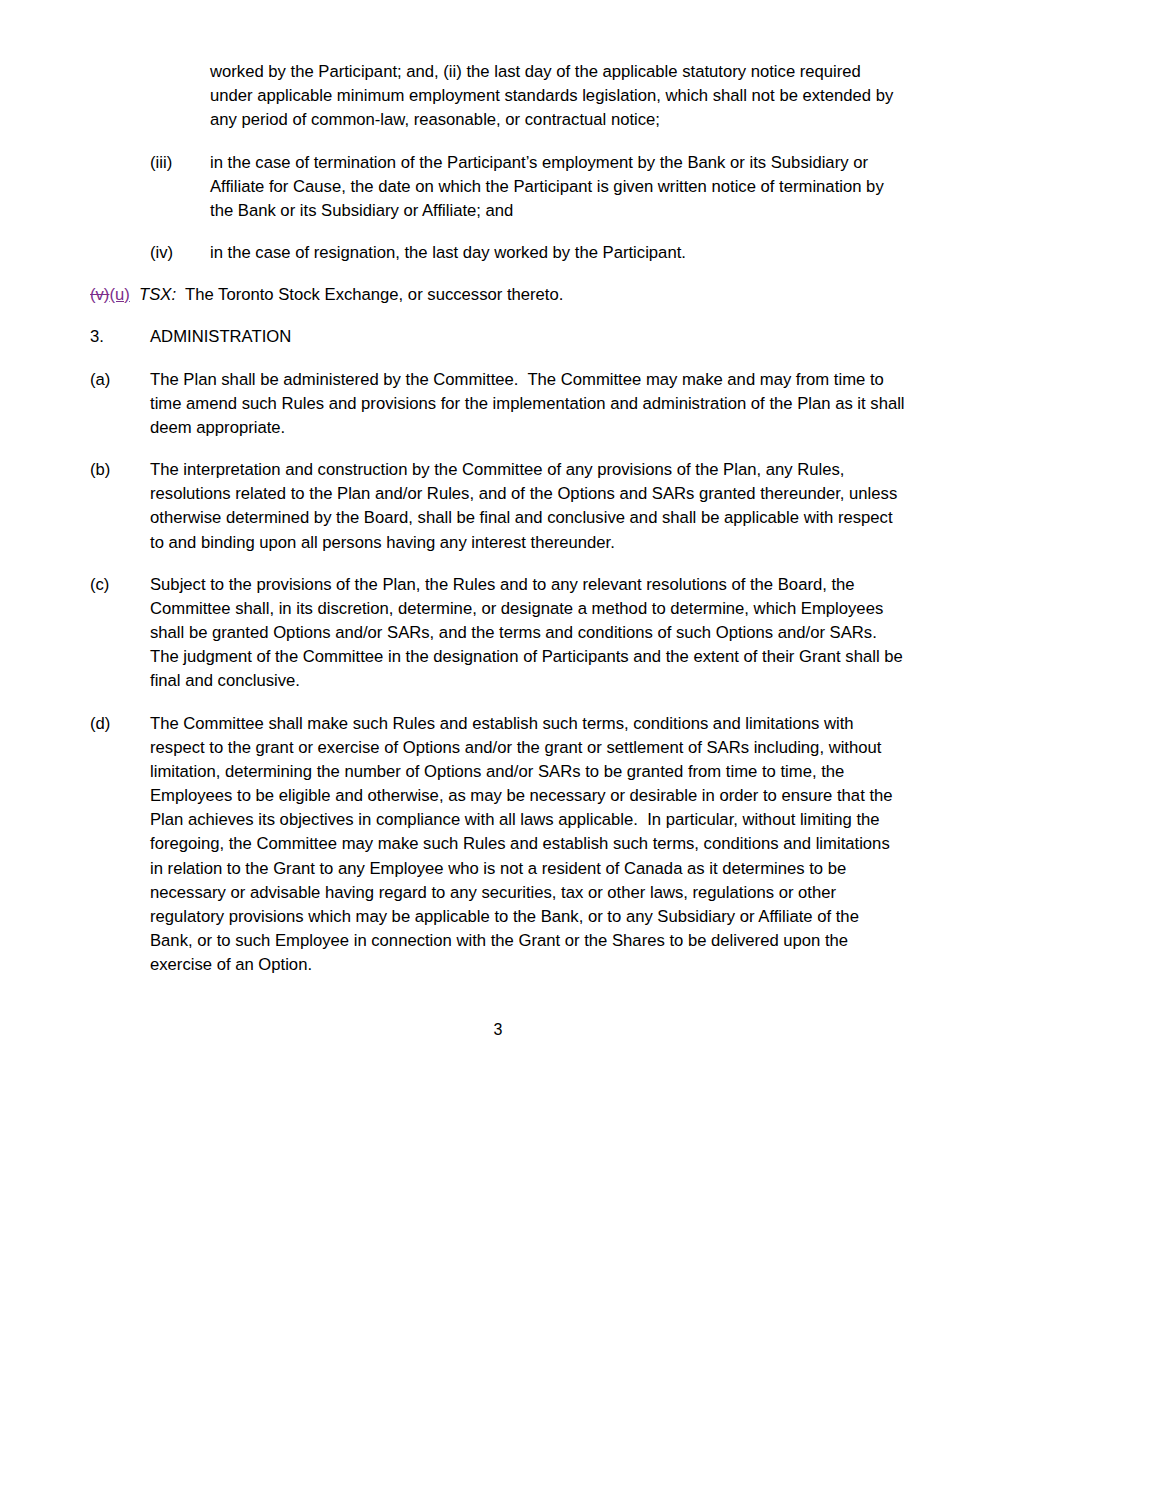worked by the Participant; and, (ii) the last day of the applicable statutory notice required under applicable minimum employment standards legislation, which shall not be extended by any period of common-law, reasonable, or contractual notice;
(iii)
in the case of termination of the Participant’s employment by the Bank or its Subsidiary or Affiliate for Cause, the date on which the Participant is given written notice of termination by the Bank or its Subsidiary or Affiliate; and
(iv)
in the case of resignation, the last day worked by the Participant.
(v)(u) TSX: The Toronto Stock Exchange, or successor thereto.
3.
ADMINISTRATION
(a)
The Plan shall be administered by the Committee. The Committee may make and may from time to time amend such Rules and provisions for the implementation and administration of the Plan as it shall deem appropriate.
(b)
The interpretation and construction by the Committee of any provisions of the Plan, any Rules, resolutions related to the Plan and/or Rules, and of the Options and SARs granted thereunder, unless otherwise determined by the Board, shall be final and conclusive and shall be applicable with respect to and binding upon all persons having any interest thereunder.
(c)
Subject to the provisions of the Plan, the Rules and to any relevant resolutions of the Board, the Committee shall, in its discretion, determine, or designate a method to determine, which Employees shall be granted Options and/or SARs, and the terms and conditions of such Options and/or SARs. The judgment of the Committee in the designation of Participants and the extent of their Grant shall be final and conclusive.
(d)
The Committee shall make such Rules and establish such terms, conditions and limitations with respect to the grant or exercise of Options and/or the grant or settlement of SARs including, without limitation, determining the number of Options and/or SARs to be granted from time to time, the Employees to be eligible and otherwise, as may be necessary or desirable in order to ensure that the Plan achieves its objectives in compliance with all laws applicable. In particular, without limiting the foregoing, the Committee may make such Rules and establish such terms, conditions and limitations in relation to the Grant to any Employee who is not a resident of Canada as it determines to be necessary or advisable having regard to any securities, tax or other laws, regulations or other regulatory provisions which may be applicable to the Bank, or to any Subsidiary or Affiliate of the Bank, or to such Employee in connection with the Grant or the Shares to be delivered upon the exercise of an Option.
3